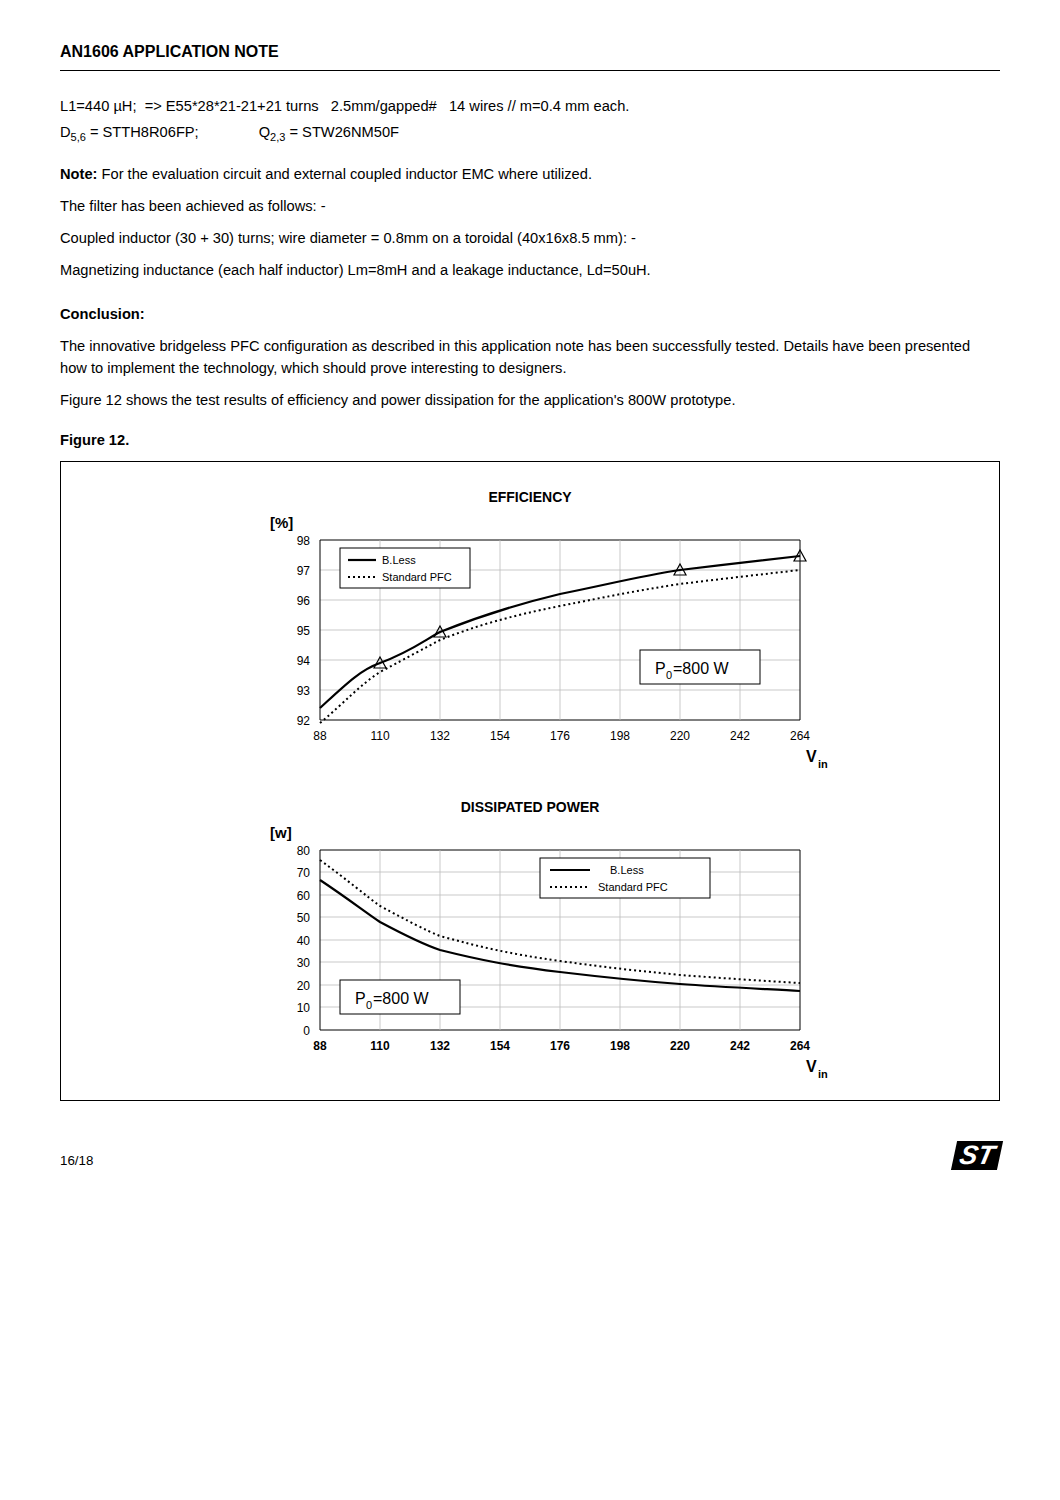AN1606 APPLICATION NOTE
L1=440 µH; => E55*28*21-21+21 turns 2.5mm/gapped# 14 wires // m=0.4 mm each.
| D 5,6 = STTH8R06FP; | Q 2,3 = STW26NM50F |
Note: For the evaluation circuit and external coupled inductor EMC where utilized.
The filter has been achieved as follows: -
Coupled inductor (30 + 30) turns; wire diameter = 0.8mm on a toroidal (40x16x8.5 mm): -
Magnetizing inductance (each half inductor) Lm=8mH and a leakage inductance, Ld=50uH.
Conclusion:
The innovative bridgeless PFC configuration as described in this application note has been successfully tested. Details have been presented how to implement the technology, which should prove interesting to designers.
Figure 12 shows the test results of efficiency and power dissipation for the application's 800W prototype.
Figure 12.
EFFICIENCY [%] 98 97 96 95 94 93 92 88 110 132 154 176 198 220 242 264 V in B.Less Standard PFC P 0 =800 W
DISSIPATED POWER [w] 80 70 60 50 40 30 20 10 0 88 110 132 154 176 198 220 242 264 V in B.Less Standard PFC P 0 =800 W
16/18
ST